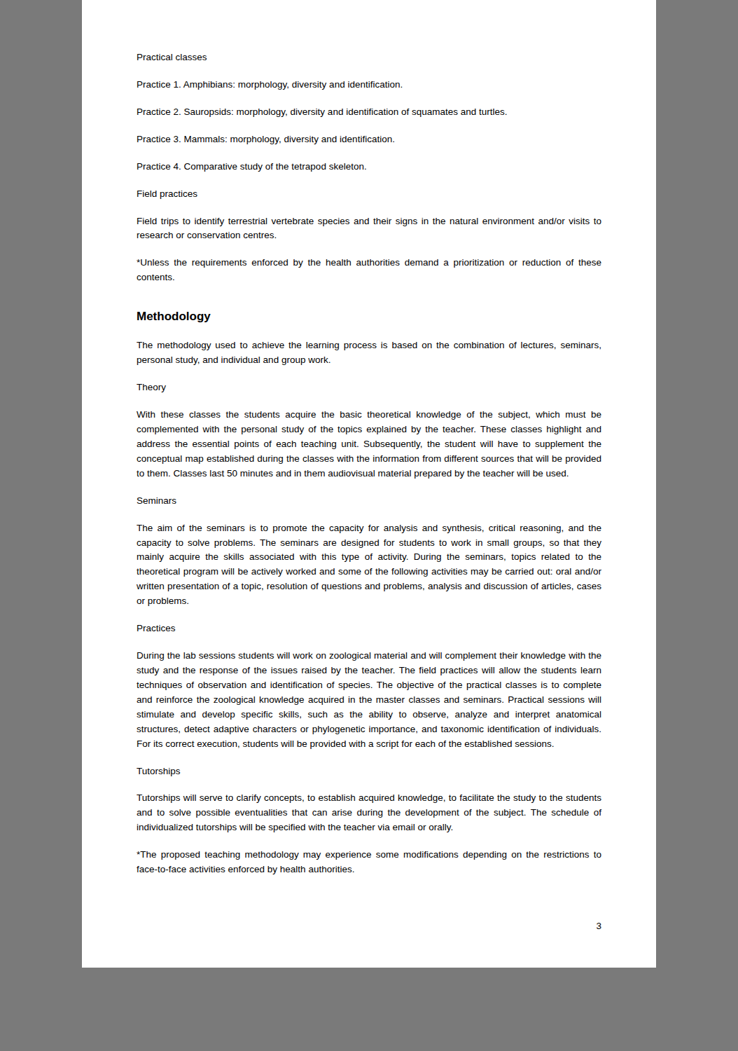Practical classes
Practice 1. Amphibians: morphology, diversity and identification.
Practice 2. Sauropsids: morphology, diversity and identification of squamates and turtles.
Practice 3. Mammals: morphology, diversity and identification.
Practice 4. Comparative study of the tetrapod skeleton.
Field practices
Field trips to identify terrestrial vertebrate species and their signs in the natural environment and/or visits to research or conservation centres.
*Unless the requirements enforced by the health authorities demand a prioritization or reduction of these contents.
Methodology
The methodology used to achieve the learning process is based on the combination of lectures, seminars, personal study, and individual and group work.
Theory
With these classes the students acquire the basic theoretical knowledge of the subject, which must be complemented with the personal study of the topics explained by the teacher. These classes highlight and address the essential points of each teaching unit. Subsequently, the student will have to supplement the conceptual map established during the classes with the information from different sources that will be provided to them. Classes last 50 minutes and in them audiovisual material prepared by the teacher will be used.
Seminars
The aim of the seminars is to promote the capacity for analysis and synthesis, critical reasoning, and the capacity to solve problems. The seminars are designed for students to work in small groups, so that they mainly acquire the skills associated with this type of activity. During the seminars, topics related to the theoretical program will be actively worked and some of the following activities may be carried out: oral and/or written presentation of a topic, resolution of questions and problems, analysis and discussion of articles, cases or problems.
Practices
During the lab sessions students will work on zoological material and will complement their knowledge with the study and the response of the issues raised by the teacher. The field practices will allow the students learn techniques of observation and identification of species. The objective of the practical classes is to complete and reinforce the zoological knowledge acquired in the master classes and seminars. Practical sessions will stimulate and develop specific skills, such as the ability to observe, analyze and interpret anatomical structures, detect adaptive characters or phylogenetic importance, and taxonomic identification of individuals. For its correct execution, students will be provided with a script for each of the established sessions.
Tutorships
Tutorships will serve to clarify concepts, to establish acquired knowledge, to facilitate the study to the students and to solve possible eventualities that can arise during the development of the subject. The schedule of individualized tutorships will be specified with the teacher via email or orally.
*The proposed teaching methodology may experience some modifications depending on the restrictions to face-to-face activities enforced by health authorities.
3